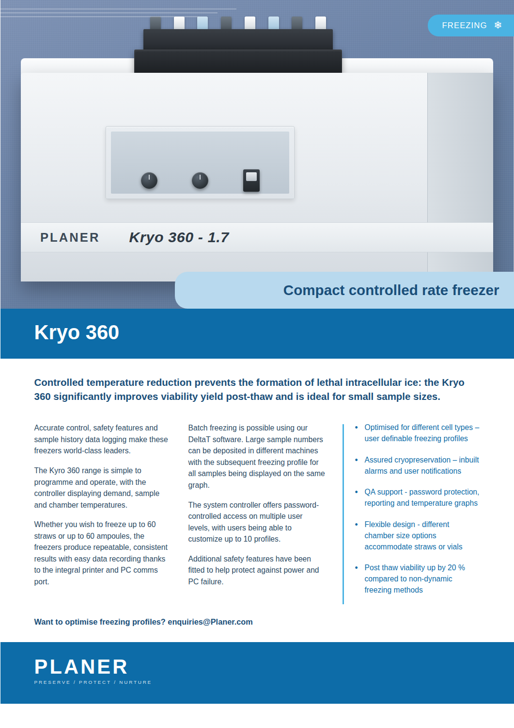FREEZING ❄
PLANER Kryo 360 - 1.7
Compact controlled rate freezer
Kryo 360
Controlled temperature reduction prevents the formation of lethal intracellular ice: the Kryo 360 significantly improves viability yield post-thaw and is ideal for small sample sizes.
Accurate control, safety features and sample history data logging make these freezers world-class leaders.
The Kyro 360 range is simple to programme and operate, with the controller displaying demand, sample and chamber temperatures.
Whether you wish to freeze up to 60 straws or up to 60 ampoules, the freezers produce repeatable, consistent results with easy data recording thanks to the integral printer and PC comms port.
Batch freezing is possible using our DeltaT software. Large sample numbers can be deposited in different machines with the subsequent freezing profile for all samples being displayed on the same graph.
The system controller offers password-controlled access on multiple user levels, with users being able to customize up to 10 profiles.
Additional safety features have been fitted to help protect against power and PC failure.
Optimised for different cell types – user definable freezing profiles
Assured cryopreservation – inbuilt alarms and user notifications
QA support - password protection, reporting and temperature graphs
Flexible design - different chamber size options accommodate straws or vials
Post thaw viability up by 20 % compared to non-dynamic freezing methods
Want to optimise freezing profiles? enquiries@Planer.com
PLANER PRESERVE / PROTECT / NURTURE